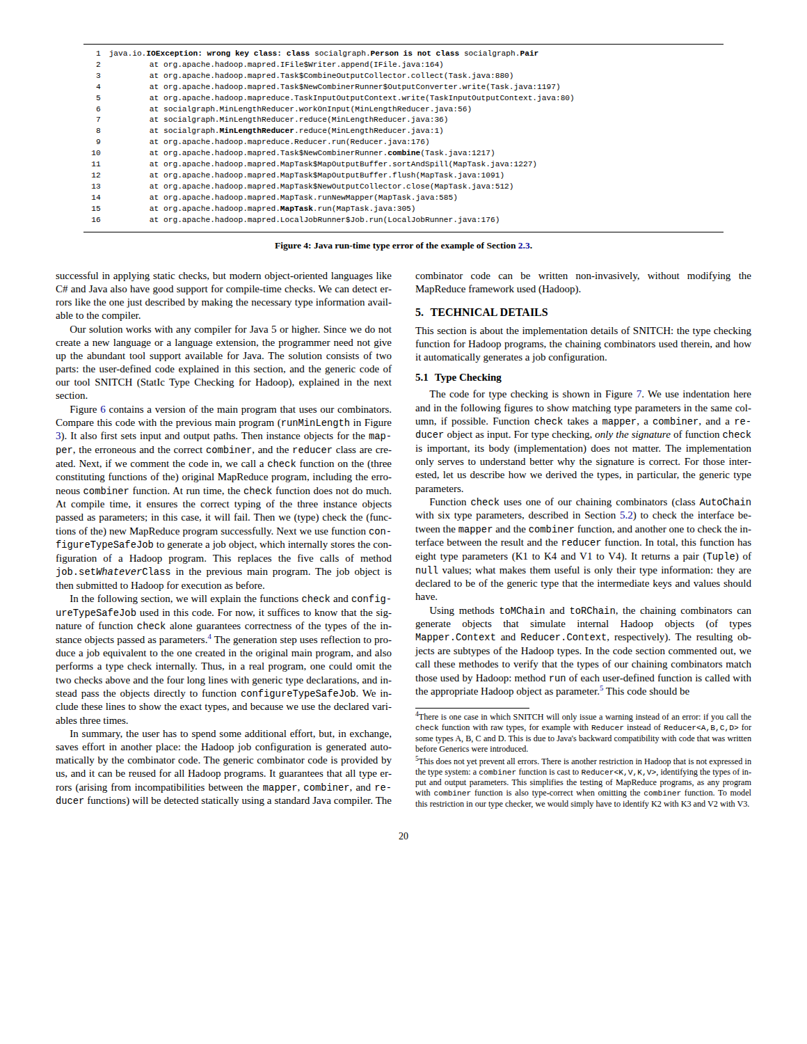| 1 | java.io. IOException: wrong key class: class socialgraph. Person is not class socialgraph. Pair |
| 2 | at org.apache.hadoop.mapred.IFile$Writer.append(IFile.java:164) |
| 3 | at org.apache.hadoop.mapred.Task$CombineOutputCollector.collect(Task.java:880) |
| 4 | at org.apache.hadoop.mapred.Task$NewCombinerRunner$OutputConverter.write(Task.java:1197) |
| 5 | at org.apache.hadoop.mapreduce.TaskInputOutputContext.write(TaskInputOutputContext.java:80) |
| 6 | at socialgraph.MinLengthReducer.workOnInput(MinLengthReducer.java:56) |
| 7 | at socialgraph.MinLengthReducer.reduce(MinLengthReducer.java:36) |
| 8 | at socialgraph. MinLengthReducer .reduce(MinLengthReducer.java:1) |
| 9 | at org.apache.hadoop.mapreduce.Reducer.run(Reducer.java:176) |
| 10 | at org.apache.hadoop.mapred.Task$NewCombinerRunner. combine (Task.java:1217) |
| 11 | at org.apache.hadoop.mapred.MapTask$MapOutputBuffer.sortAndSpill(MapTask.java:1227) |
| 12 | at org.apache.hadoop.mapred.MapTask$MapOutputBuffer.flush(MapTask.java:1091) |
| 13 | at org.apache.hadoop.mapred.MapTask$NewOutputCollector.close(MapTask.java:512) |
| 14 | at org.apache.hadoop.mapred.MapTask.runNewMapper(MapTask.java:585) |
| 15 | at org.apache.hadoop.mapred. MapTask .run(MapTask.java:305) |
| 16 | at org.apache.hadoop.mapred.LocalJobRunner$Job.run(LocalJobRunner.java:176) |
Figure 4: Java run-time type error of the example of Section 2.3.
successful in applying static checks, but modern object-oriented languages like C# and Java also have good support for compile-time checks. We can detect errors like the one just described by making the necessary type information available to the compiler.
Our solution works with any compiler for Java 5 or higher. Since we do not create a new language or a language extension, the programmer need not give up the abundant tool support available for Java. The solution consists of two parts: the user-defined code explained in this section, and the generic code of our tool SNITCH (StatIc Type Checking for Hadoop), explained in the next section.
Figure 6 contains a version of the main program that uses our combinators. Compare this code with the previous main program (runMinLength in Figure 3). It also first sets input and output paths. Then instance objects for the mapper, the erroneous and the correct combiner, and the reducer class are created. Next, if we comment the code in, we call a check function on the (three constituting functions of the) original MapReduce program, including the erroneous combiner function. At run time, the check function does not do much. At compile time, it ensures the correct typing of the three instance objects passed as parameters; in this case, it will fail. Then we (type) check the (functions of the) new MapReduce program successfully. Next we use function configureTypeSafeJob to generate a job object, which internally stores the configuration of a Hadoop program. This replaces the five calls of method job.setWhatever Class in the previous main program. The job object is then submitted to Hadoop for execution as before.
In the following section, we will explain the functions check and configureTypeSafeJob used in this code. For now, it suffices to know that the signature of function check alone guarantees correctness of the types of the instance objects passed as parameters.4 The generation step uses reflection to produce a job equivalent to the one created in the original main program, and also performs a type check internally. Thus, in a real program, one could omit the two checks above and the four long lines with generic type declarations, and instead pass the objects directly to function configureTypeSafeJob. We include these lines to show the exact types, and because we use the declared variables three times.
In summary, the user has to spend some additional effort, but, in exchange, saves effort in another place: the Hadoop job configuration is generated automatically by the combinator code. The generic combinator code is provided by us, and it can be reused for all Hadoop programs. It guarantees that all type errors (arising from incompatibilities between the mapper, combiner, and reducer functions) will be detected statically using a standard Java compiler. The combinator code can be written non-invasively, without modifying the MapReduce framework used (Hadoop).
5. TECHNICAL DETAILS
This section is about the implementation details of SNITCH: the type checking function for Hadoop programs, the chaining combinators used therein, and how it automatically generates a job configuration.
5.1 Type Checking
The code for type checking is shown in Figure 7. We use indentation here and in the following figures to show matching type parameters in the same column, if possible. Function check takes a mapper, a combiner, and a reducer object as input. For type checking, only the signature of function check is important, its body (implementation) does not matter. The implementation only serves to understand better why the signature is correct. For those interested, let us describe how we derived the types, in particular, the generic type parameters.
Function check uses one of our chaining combinators (class AutoChain with six type parameters, described in Section 5.2) to check the interface between the mapper and the combiner function, and another one to check the interface between the result and the reducer function. In total, this function has eight type parameters (K1 to K4 and V1 to V4). It returns a pair (Tuple) of null values; what makes them useful is only their type information: they are declared to be of the generic type that the intermediate keys and values should have.
Using methods toMChain and toRChain, the chaining combinators can generate objects that simulate internal Hadoop objects (of types Mapper.Context and Reducer.Context, respectively). The resulting objects are subtypes of the Hadoop types. In the code section commented out, we call these methodes to verify that the types of our chaining combinators match those used by Hadoop: method run of each user-defined function is called with the appropriate Hadoop object as parameter.5 This code should be
4There is one case in which SNITCH will only issue a warning instead of an error: if you call the check function with raw types, for example with Reducer instead of Reducer<A,B,C,D> for some types A, B, C and D. This is due to Java's backward compatibility with code that was written before Generics were introduced.
5This does not yet prevent all errors. There is another restriction in Hadoop that is not expressed in the type system: a combiner function is cast to Reducer<K,V,K,V>, identifying the types of input and output parameters. This simplifies the testing of MapReduce programs, as any program with combiner function is also type-correct when omitting the combiner function. To model this restriction in our type checker, we would simply have to identify K2 with K3 and V2 with V3.
20